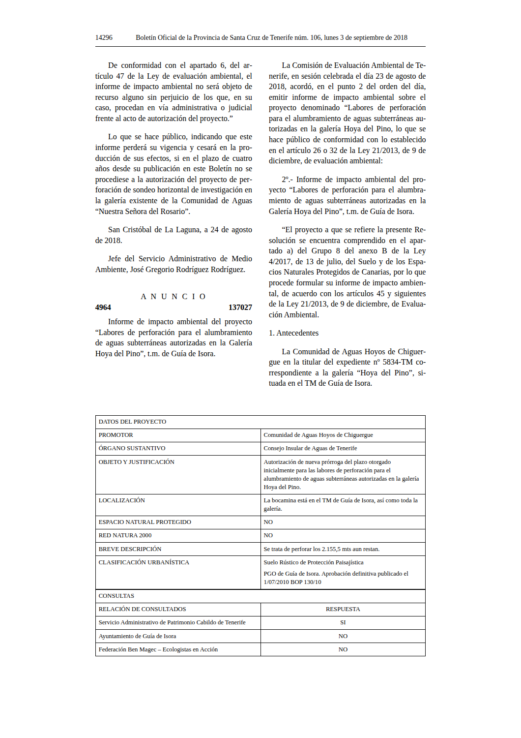14296
Boletín Oficial de la Provincia de Santa Cruz de Tenerife núm. 106, lunes 3 de septiembre de 2018
De conformidad con el apartado 6, del artículo 47 de la Ley de evaluación ambiental, el informe de impacto ambiental no será objeto de recurso alguno sin perjuicio de los que, en su caso, procedan en vía administrativa o judicial frente al acto de autorización del proyecto.”
Lo que se hace público, indicando que este informe perderá su vigencia y cesará en la producción de sus efectos, si en el plazo de cuatro años desde su publicación en este Boletín no se procediese a la autorización del proyecto de perforación de sondeo horizontal de investigación en la galería existente de la Comunidad de Aguas “Nuestra Señora del Rosario”.
San Cristóbal de La Laguna, a 24 de agosto de 2018.
Jefe del Servicio Administrativo de Medio Ambiente, José Gregorio Rodríguez Rodríguez.
A N U N C I O
4964 137027
Informe de impacto ambiental del proyecto “Labores de perforación para el alumbramiento de aguas subterráneas autorizadas en la Galería Hoya del Pino”, t.m. de Guía de Isora.
La Comisión de Evaluación Ambiental de Tenerife, en sesión celebrada el día 23 de agosto de 2018, acordó, en el punto 2 del orden del día, emitir informe de impacto ambiental sobre el proyecto denominado “Labores de perforación para el alumbramiento de aguas subterráneas autorizadas en la galería Hoya del Pino, lo que se hace público de conformidad con lo establecido en el artículo 26 o 32 de la Ley 21/2013, de 9 de diciembre, de evaluación ambiental:
2º.- Informe de impacto ambiental del proyecto “Labores de perforación para el alumbramiento de aguas subterráneas autorizadas en la Galería Hoya del Pino”, t.m. de Guía de Isora.
“El proyecto a que se refiere la presente Resolución se encuentra comprendido en el apartado a) del Grupo 8 del anexo B de la Ley 4/2017, de 13 de julio, del Suelo y de los Espacios Naturales Protegidos de Canarias, por lo que procede formular su informe de impacto ambiental, de acuerdo con los artículos 45 y siguientes de la Ley 21/2013, de 9 de diciembre, de Evaluación Ambiental.
1. Antecedentes
La Comunidad de Aguas Hoyos de Chiguergue en la titular del expediente nº 5834-TM correspondiente a la galería “Hoya del Pino”, situada en el TM de Guía de Isora.
| DATOS DEL PROYECTO |
| PROMOTOR | Comunidad de Aguas Hoyos de Chiguergue |
| ÓRGANO SUSTANTIVO | Consejo Insular de Aguas de Tenerife |
| OBJETO Y JUSTIFICACIÓN | Autorización de nueva prórroga del plazo otorgado inicialmente para las labores de perforación para el alumbramiento de aguas subterráneas autorizadas en la galería Hoya del Pino. |
| LOCALIZACIÓN | La bocamina está en el TM de Guía de Isora, así como toda la galería. |
| ESPACIO NATURAL PROTEGIDO | NO |
| RED NATURA 2000 | NO |
| BREVE DESCRIPCIÓN | Se trata de perforar los 2.155,5 mts aun restan. |
| CLASIFICACIÓN URBANÍSTICA | Suelo Rústico de Protección Paisajística PGO de Guía de Isora. Aprobación definitiva publicado el 1/07/2010 BOP 130/10 |
| CONSULTAS |
| RELACIÓN DE CONSULTADOS | RESPUESTA |
| Servicio Administrativo de Patrimonio Cabildo de Tenerife | SI |
| Ayuntamiento de Guía de Isora | NO |
| Federación Ben Magec – Ecologistas en Acción | NO |